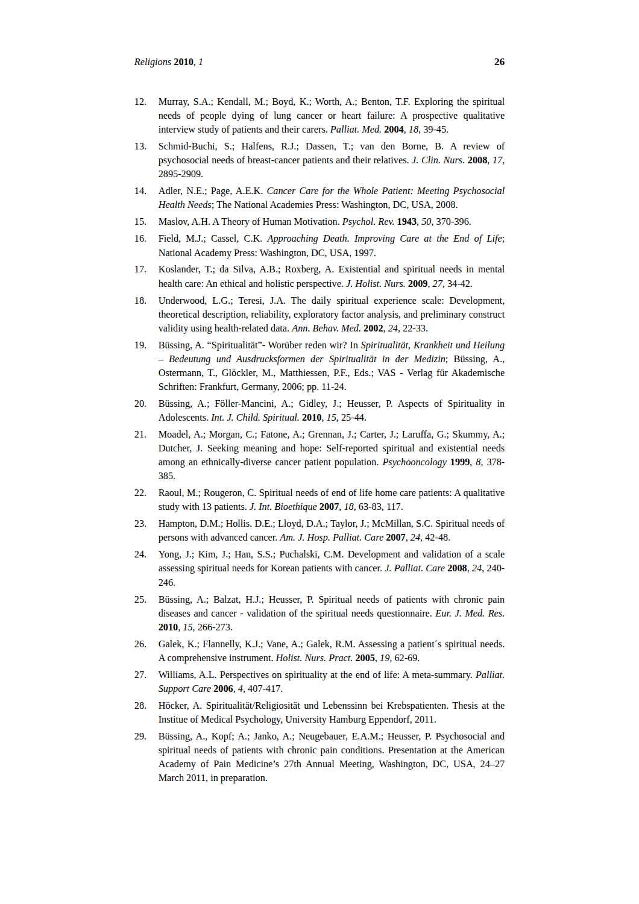Religions 2010, 1
26
12. Murray, S.A.; Kendall, M.; Boyd, K.; Worth, A.; Benton, T.F. Exploring the spiritual needs of people dying of lung cancer or heart failure: A prospective qualitative interview study of patients and their carers. Palliat. Med. 2004, 18, 39-45.
13. Schmid-Buchi, S.; Halfens, R.J.; Dassen, T.; van den Borne, B. A review of psychosocial needs of breast-cancer patients and their relatives. J. Clin. Nurs. 2008, 17, 2895-2909.
14. Adler, N.E.; Page, A.E.K. Cancer Care for the Whole Patient: Meeting Psychosocial Health Needs; The National Academies Press: Washington, DC, USA, 2008.
15. Maslov, A.H. A Theory of Human Motivation. Psychol. Rev. 1943, 50, 370-396.
16. Field, M.J.; Cassel, C.K. Approaching Death. Improving Care at the End of Life; National Academy Press: Washington, DC, USA, 1997.
17. Koslander, T.; da Silva, A.B.; Roxberg, A. Existential and spiritual needs in mental health care: An ethical and holistic perspective. J. Holist. Nurs. 2009, 27, 34-42.
18. Underwood, L.G.; Teresi, J.A. The daily spiritual experience scale: Development, theoretical description, reliability, exploratory factor analysis, and preliminary construct validity using health-related data. Ann. Behav. Med. 2002, 24, 22-33.
19. Büssing, A. “Spiritualität”- Worüber reden wir? In Spiritualität, Krankheit und Heilung – Bedeutung und Ausdrucksformen der Spiritualität in der Medizin; Büssing, A., Ostermann, T., Glöckler, M., Matthiessen, P.F., Eds.; VAS - Verlag für Akademische Schriften: Frankfurt, Germany, 2006; pp. 11-24.
20. Büssing, A.; Föller-Mancini, A.; Gidley, J.; Heusser, P. Aspects of Spirituality in Adolescents. Int. J. Child. Spiritual. 2010, 15, 25-44.
21. Moadel, A.; Morgan, C.; Fatone, A.; Grennan, J.; Carter, J.; Laruffa, G.; Skummy, A.; Dutcher, J. Seeking meaning and hope: Self-reported spiritual and existential needs among an ethnically-diverse cancer patient population. Psychooncology 1999, 8, 378-385.
22. Raoul, M.; Rougeron, C. Spiritual needs of end of life home care patients: A qualitative study with 13 patients. J. Int. Bioethique 2007, 18, 63-83, 117.
23. Hampton, D.M.; Hollis. D.E.; Lloyd, D.A.; Taylor, J.; McMillan, S.C. Spiritual needs of persons with advanced cancer. Am. J. Hosp. Palliat. Care 2007, 24, 42-48.
24. Yong, J.; Kim, J.; Han, S.S.; Puchalski, C.M. Development and validation of a scale assessing spiritual needs for Korean patients with cancer. J. Palliat. Care 2008, 24, 240-246.
25. Büssing, A.; Balzat, H.J.; Heusser, P. Spiritual needs of patients with chronic pain diseases and cancer - validation of the spiritual needs questionnaire. Eur. J. Med. Res. 2010, 15, 266-273.
26. Galek, K.; Flannelly, K.J.; Vane, A.; Galek, R.M. Assessing a patient´s spiritual needs. A comprehensive instrument. Holist. Nurs. Pract. 2005, 19, 62-69.
27. Williams, A.L. Perspectives on spirituality at the end of life: A meta-summary. Palliat. Support Care 2006, 4, 407-417.
28. Höcker, A. Spiritualität/Religiosität und Lebenssinn bei Krebspatienten. Thesis at the Institue of Medical Psychology, University Hamburg Eppendorf, 2011.
29. Büssing, A., Kopf; A.; Janko, A.; Neugebauer, E.A.M.; Heusser, P. Psychosocial and spiritual needs of patients with chronic pain conditions. Presentation at the American Academy of Pain Medicine’s 27th Annual Meeting, Washington, DC, USA, 24–27 March 2011, in preparation.